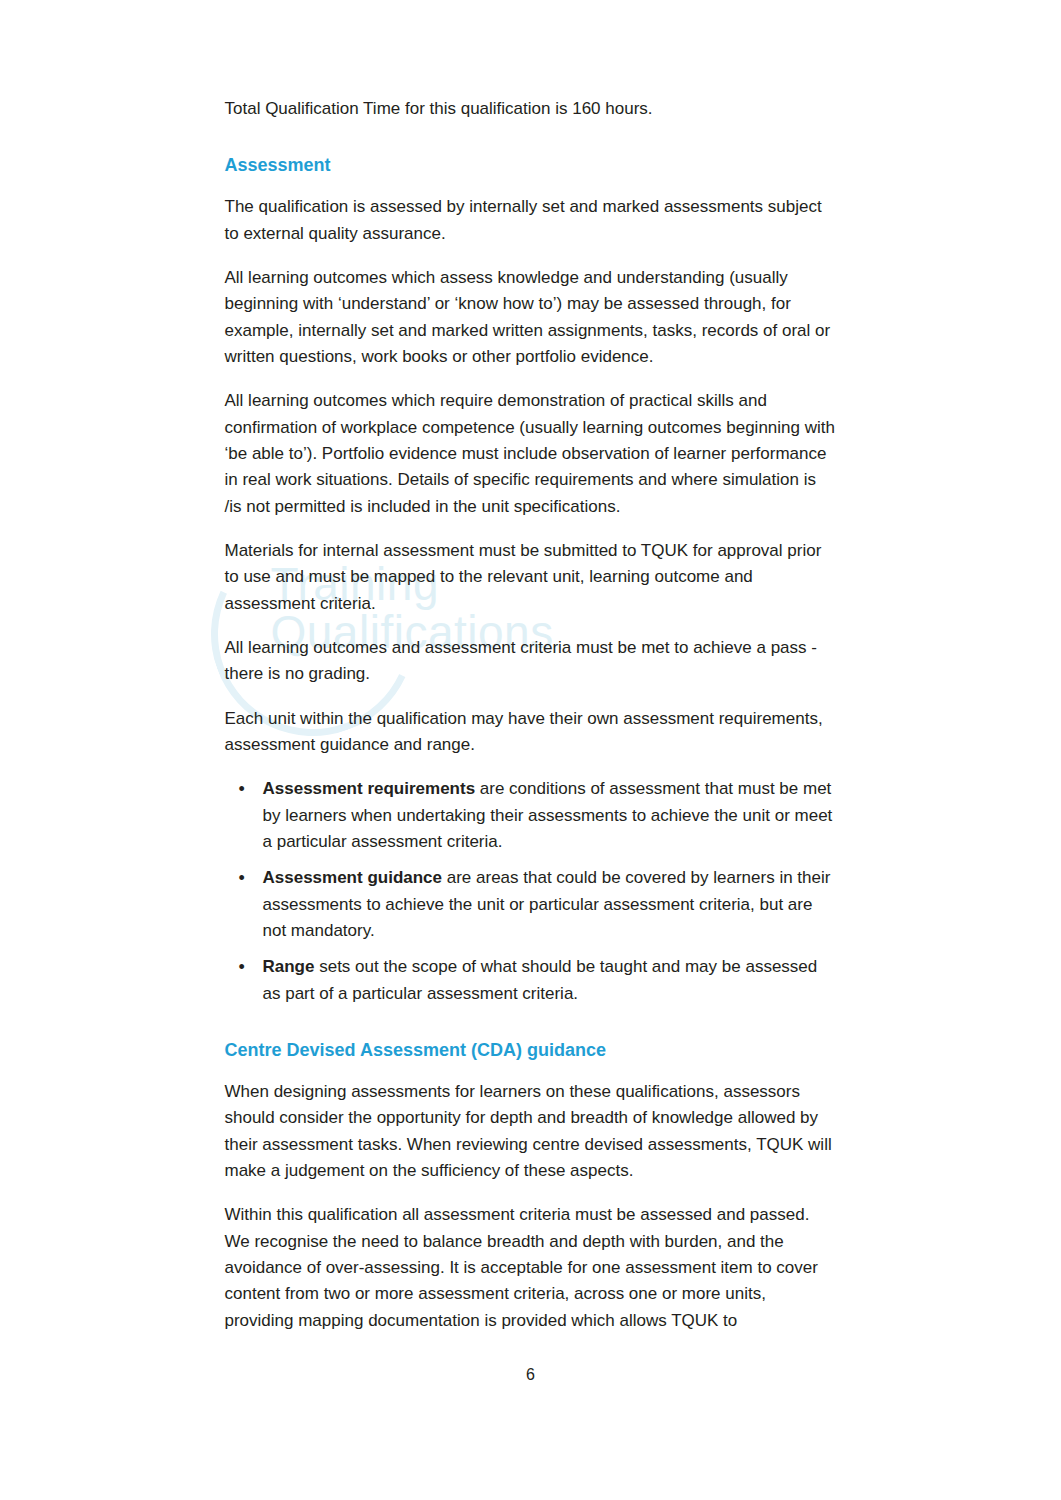Training
Qualifications
Total Qualification Time for this qualification is 160 hours.
Assessment
The qualification is assessed by internally set and marked assessments subject to external quality assurance.
All learning outcomes which assess knowledge and understanding (usually beginning with ‘understand’ or ‘know how to’) may be assessed through, for example, internally set and marked written assignments, tasks, records of oral or written questions, work books or other portfolio evidence.
All learning outcomes which require demonstration of practical skills and confirmation of workplace competence (usually learning outcomes beginning with ‘be able to’). Portfolio evidence must include observation of learner performance in real work situations. Details of specific requirements and where simulation is /is not permitted is included in the unit specifications.
Materials for internal assessment must be submitted to TQUK for approval prior to use and must be mapped to the relevant unit, learning outcome and assessment criteria.
All learning outcomes and assessment criteria must be met to achieve a pass - there is no grading.
Each unit within the qualification may have their own assessment requirements, assessment guidance and range.
Assessment requirements are conditions of assessment that must be met by learners when undertaking their assessments to achieve the unit or meet a particular assessment criteria.
Assessment guidance are areas that could be covered by learners in their assessments to achieve the unit or particular assessment criteria, but are not mandatory.
Range sets out the scope of what should be taught and may be assessed as part of a particular assessment criteria.
Centre Devised Assessment (CDA) guidance
When designing assessments for learners on these qualifications, assessors should consider the opportunity for depth and breadth of knowledge allowed by their assessment tasks. When reviewing centre devised assessments, TQUK will make a judgement on the sufficiency of these aspects.
Within this qualification all assessment criteria must be assessed and passed. We recognise the need to balance breadth and depth with burden, and the avoidance of over-assessing. It is acceptable for one assessment item to cover content from two or more assessment criteria, across one or more units, providing mapping documentation is provided which allows TQUK to
6